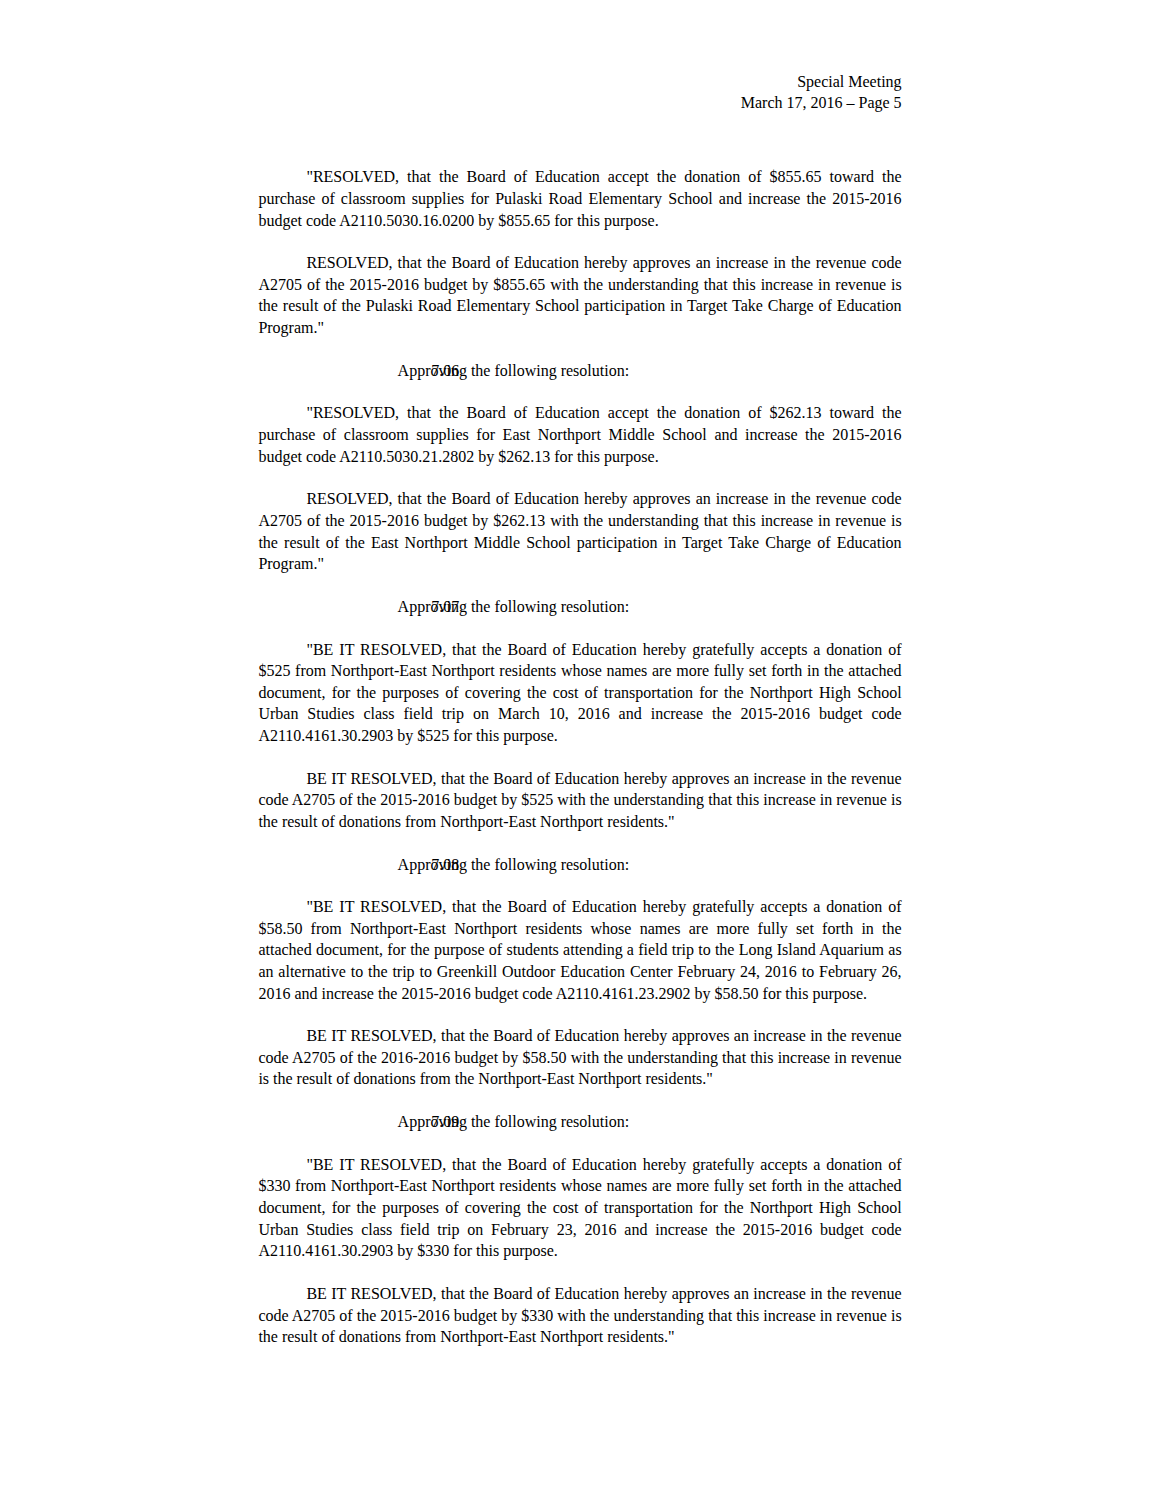Special Meeting
March 17, 2016 – Page 5
"RESOLVED, that the Board of Education accept the donation of $855.65 toward the purchase of classroom supplies for Pulaski Road Elementary School and increase the 2015-2016 budget code A2110.5030.16.0200 by $855.65 for this purpose.
RESOLVED, that the Board of Education hereby approves an increase in the revenue code A2705 of the 2015-2016 budget by $855.65 with the understanding that this increase in revenue is the result of the Pulaski Road Elementary School participation in Target Take Charge of Education Program."
7.06 Approving the following resolution:
"RESOLVED, that the Board of Education accept the donation of $262.13 toward the purchase of classroom supplies for East Northport Middle School and increase the 2015-2016 budget code A2110.5030.21.2802 by $262.13 for this purpose.
RESOLVED, that the Board of Education hereby approves an increase in the revenue code A2705 of the 2015-2016 budget by $262.13 with the understanding that this increase in revenue is the result of the East Northport Middle School participation in Target Take Charge of Education Program."
7.07 Approving the following resolution:
"BE IT RESOLVED, that the Board of Education hereby gratefully accepts a donation of $525 from Northport-East Northport residents whose names are more fully set forth in the attached document, for the purposes of covering the cost of transportation for the Northport High School Urban Studies class field trip on March 10, 2016 and increase the 2015-2016 budget code A2110.4161.30.2903 by $525 for this purpose.
BE IT RESOLVED, that the Board of Education hereby approves an increase in the revenue code A2705 of the 2015-2016 budget by $525 with the understanding that this increase in revenue is the result of donations from Northport-East Northport residents."
7.08 Approving the following resolution:
"BE IT RESOLVED, that the Board of Education hereby gratefully accepts a donation of $58.50 from Northport-East Northport residents whose names are more fully set forth in the attached document, for the purpose of students attending a field trip to the Long Island Aquarium as an alternative to the trip to Greenkill Outdoor Education Center February 24, 2016 to February 26, 2016 and increase the 2015-2016 budget code A2110.4161.23.2902 by $58.50 for this purpose.
BE IT RESOLVED, that the Board of Education hereby approves an increase in the revenue code A2705 of the 2016-2016 budget by $58.50 with the understanding that this increase in revenue is the result of donations from the Northport-East Northport residents."
7.09 Approving the following resolution:
"BE IT RESOLVED, that the Board of Education hereby gratefully accepts a donation of $330 from Northport-East Northport residents whose names are more fully set forth in the attached document, for the purposes of covering the cost of transportation for the Northport High School Urban Studies class field trip on February 23, 2016 and increase the 2015-2016 budget code A2110.4161.30.2903 by $330 for this purpose.
BE IT RESOLVED, that the Board of Education hereby approves an increase in the revenue code A2705 of the 2015-2016 budget by $330 with the understanding that this increase in revenue is the result of donations from Northport-East Northport residents."